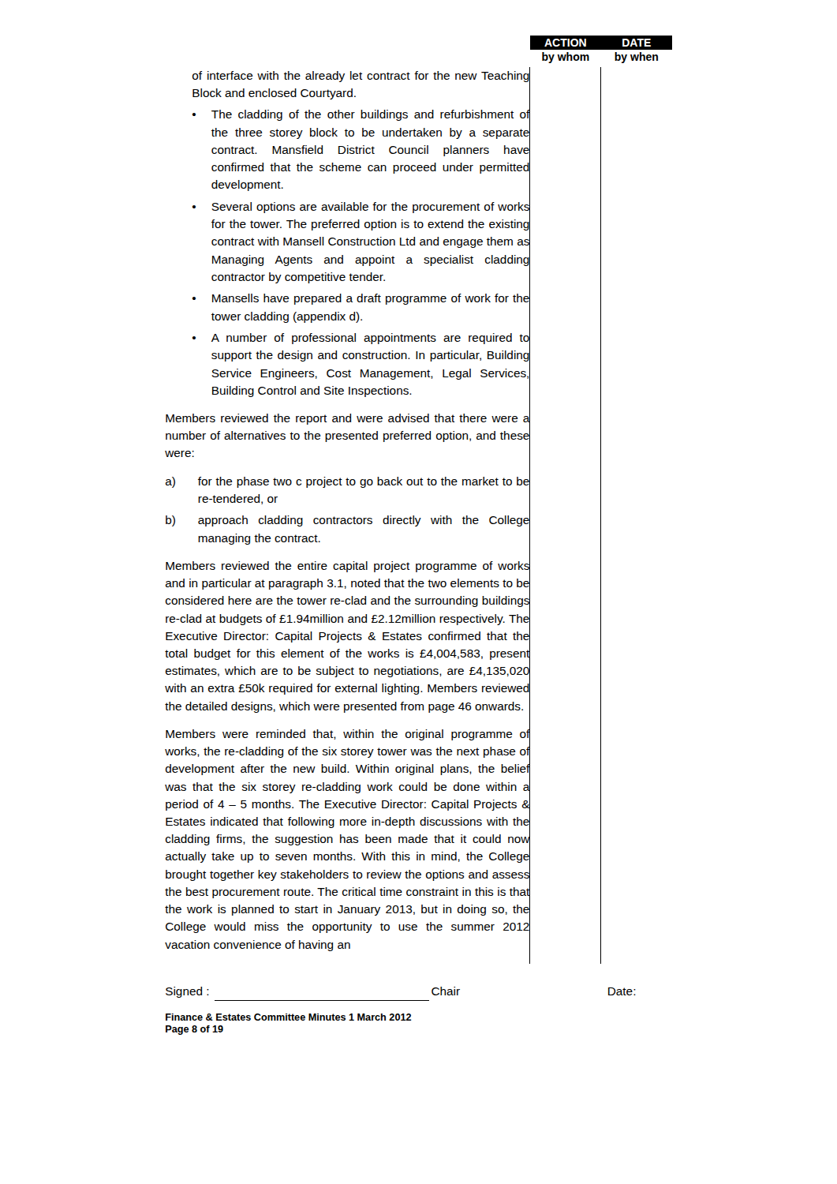| | ACTION by whom | DATE by when |
| of interface with the already let contract for the new Teaching Block and enclosed Courtyard. The cladding of the other buildings and refurbishment of the three storey block to be undertaken by a separate contract. Mansfield District Council planners have confirmed that the scheme can proceed under permitted development. Several options are available for the procurement of works for the tower. The preferred option is to extend the existing contract with Mansell Construction Ltd and engage them as Managing Agents and appoint a specialist cladding contractor by competitive tender. Mansells have prepared a draft programme of work for the tower cladding (appendix d). A number of professional appointments are required to support the design and construction. In particular, Building Service Engineers, Cost Management, Legal Services, Building Control and Site Inspections. Members reviewed the report and were advised that there were a number of alternatives to the presented preferred option, and these were: a) for the phase two c project to go back out to the market to be re-tendered, or b) approach cladding contractors directly with the College managing the contract. Members reviewed the entire capital project programme of works and in particular at paragraph 3.1, noted that the two elements to be considered here are the tower re-clad and the surrounding buildings re-clad at budgets of £1.94million and £2.12million respectively. The Executive Director: Capital Projects & Estates confirmed that the total budget for this element of the works is £4,004,583, present estimates, which are to be subject to negotiations, are £4,135,020 with an extra £50k required for external lighting. Members reviewed the detailed designs, which were presented from page 46 onwards. Members were reminded that, within the original programme of works, the re-cladding of the six storey tower was the next phase of development after the new build. Within original plans, the belief was that the six storey re-cladding work could be done within a period of 4 – 5 months. The Executive Director: Capital Projects & Estates indicated that following more in-depth discussions with the cladding firms, the suggestion has been made that it could now actually take up to seven months. With this in mind, the College brought together key stakeholders to review the options and assess the best procurement route. The critical time constraint in this is that the work is planned to start in January 2013, but in doing so, the College would miss the opportunity to use the summer 2012 vacation convenience of having an | | |
Signed : Chair
Date:
Finance & Estates Committee Minutes 1 March 2012
Page 8 of 19